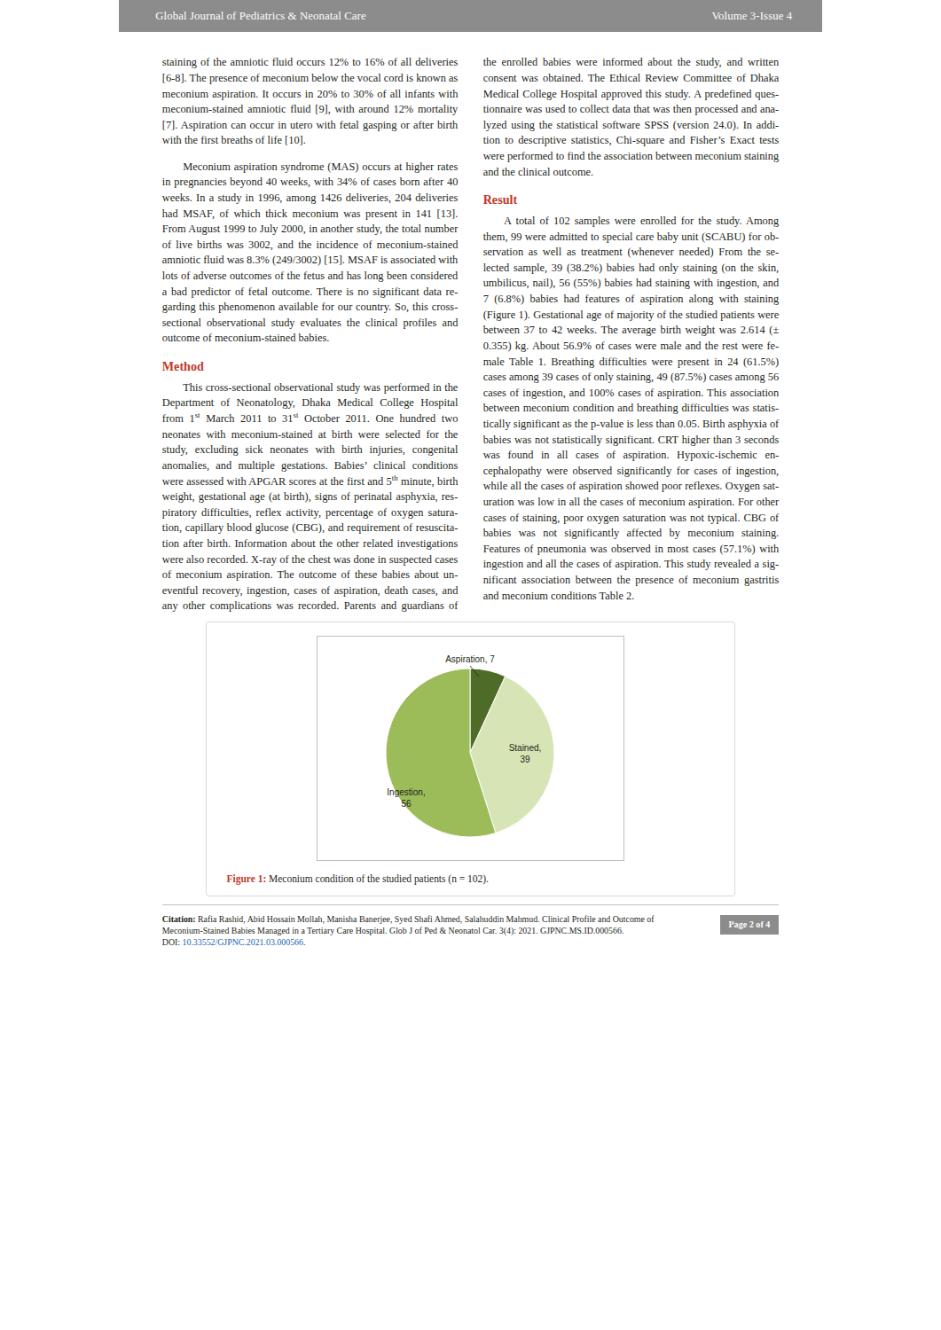Global Journal of Pediatrics & Neonatal Care
Volume 3-Issue 4
staining of the amniotic fluid occurs 12% to 16% of all deliveries [6-8]. The presence of meconium below the vocal cord is known as meconium aspiration. It occurs in 20% to 30% of all infants with meconium-stained amniotic fluid [9], with around 12% mortality [7]. Aspiration can occur in utero with fetal gasping or after birth with the first breaths of life [10].
Meconium aspiration syndrome (MAS) occurs at higher rates in pregnancies beyond 40 weeks, with 34% of cases born after 40 weeks. In a study in 1996, among 1426 deliveries, 204 deliveries had MSAF, of which thick meconium was present in 141 [13]. From August 1999 to July 2000, in another study, the total number of live births was 3002, and the incidence of meconium-stained amniotic fluid was 8.3% (249/3002) [15]. MSAF is associated with lots of adverse outcomes of the fetus and has long been considered a bad predictor of fetal outcome. There is no significant data regarding this phenomenon available for our country. So, this cross-sectional observational study evaluates the clinical profiles and outcome of meconium-stained babies.
Method
This cross-sectional observational study was performed in the Department of Neonatology, Dhaka Medical College Hospital from 1st March 2011 to 31st October 2011. One hundred two neonates with meconium-stained at birth were selected for the study, excluding sick neonates with birth injuries, congenital anomalies, and multiple gestations. Babies’ clinical conditions were assessed with APGAR scores at the first and 5th minute, birth weight, gestational age (at birth), signs of perinatal asphyxia, respiratory difficulties, reflex activity, percentage of oxygen saturation, capillary blood glucose (CBG), and requirement of resuscitation after birth. Information about the other related investigations were also recorded. X-ray of the chest was done in suspected cases of meconium aspiration. The outcome of these babies about uneventful recovery, ingestion, cases of aspiration, death cases, and any other complications was recorded. Parents and guardians of the enrolled babies were informed about the study, and written consent was obtained. The Ethical Review Committee of Dhaka Medical College Hospital approved this study. A predefined questionnaire was used to collect data that was then processed and analyzed using the statistical software SPSS (version 24.0). In addition to descriptive statistics, Chi-square and Fisher’s Exact tests were performed to find the association between meconium staining and the clinical outcome.
Result
A total of 102 samples were enrolled for the study. Among them, 99 were admitted to special care baby unit (SCABU) for observation as well as treatment (whenever needed) From the selected sample, 39 (38.2%) babies had only staining (on the skin, umbilicus, nail), 56 (55%) babies had staining with ingestion, and 7 (6.8%) babies had features of aspiration along with staining (Figure 1). Gestational age of majority of the studied patients were between 37 to 42 weeks. The average birth weight was 2.614 (± 0.355) kg. About 56.9% of cases were male and the rest were female Table 1. Breathing difficulties were present in 24 (61.5%) cases among 39 cases of only staining, 49 (87.5%) cases among 56 cases of ingestion, and 100% cases of aspiration. This association between meconium condition and breathing difficulties was statistically significant as the p-value is less than 0.05. Birth asphyxia of babies was not statistically significant. CRT higher than 3 seconds was found in all cases of aspiration. Hypoxic-ischemic encephalopathy were observed significantly for cases of ingestion, while all the cases of aspiration showed poor reflexes. Oxygen saturation was low in all the cases of meconium aspiration. For other cases of staining, poor oxygen saturation was not typical. CBG of babies was not significantly affected by meconium staining. Features of pneumonia was observed in most cases (57.1%) with ingestion and all the cases of aspiration. This study revealed a significant association between the presence of meconium gastritis and meconium conditions Table 2.
Aspiration, 7 Stained, 39 Ingestion, 56
Figure 1: Meconium condition of the studied patients (n = 102).
Citation: Rafia Rashid, Abid Hossain Mollah, Manisha Banerjee, Syed Shafi Ahmed, Salahuddin Mahmud. Clinical Profile and Outcome of Meconium-Stained Babies Managed in a Tertiary Care Hospital. Glob J of Ped & Neonatol Car. 3(4): 2021. GJPNC.MS.ID.000566.
DOI: 10.33552/GJPNC.2021.03.000566.
Page 2 of 4